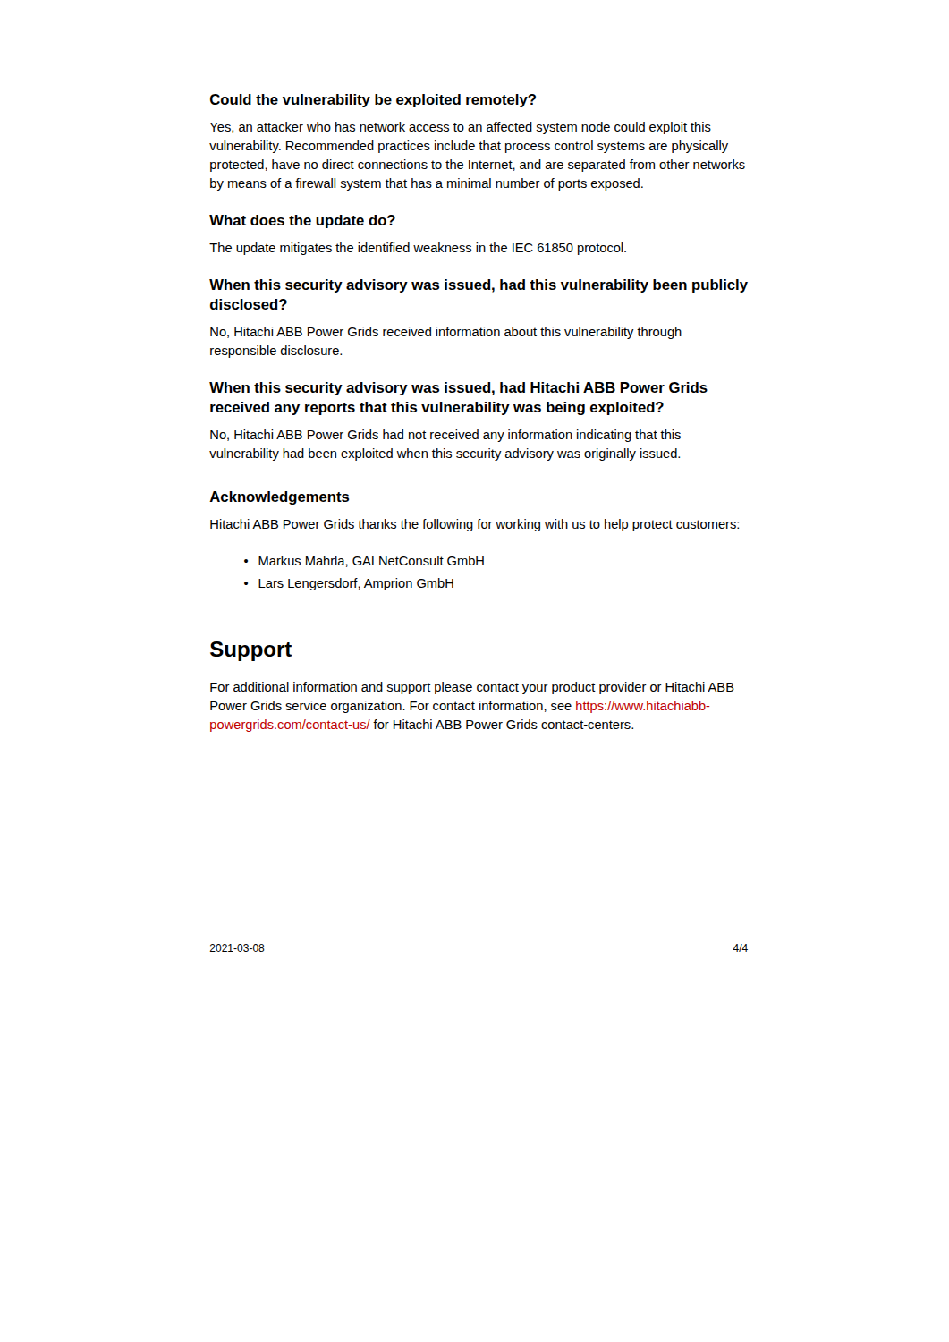Could the vulnerability be exploited remotely?
Yes, an attacker who has network access to an affected system node could exploit this vulnerability. Recommended practices include that process control systems are physically protected, have no direct connections to the Internet, and are separated from other networks by means of a firewall system that has a minimal number of ports exposed.
What does the update do?
The update mitigates the identified weakness in the IEC 61850 protocol.
When this security advisory was issued, had this vulnerability been publicly disclosed?
No, Hitachi ABB Power Grids received information about this vulnerability through responsible disclosure.
When this security advisory was issued, had Hitachi ABB Power Grids received any reports that this vulnerability was being exploited?
No, Hitachi ABB Power Grids had not received any information indicating that this vulnerability had been exploited when this security advisory was originally issued.
Acknowledgements
Hitachi ABB Power Grids thanks the following for working with us to help protect customers:
Markus Mahrla, GAI NetConsult GmbH
Lars Lengersdorf, Amprion GmbH
Support
For additional information and support please contact your product provider or Hitachi ABB Power Grids service organization. For contact information, see https://www.hitachiabb-powergrids.com/contact-us/ for Hitachi ABB Power Grids contact-centers.
2021-03-08 4/4